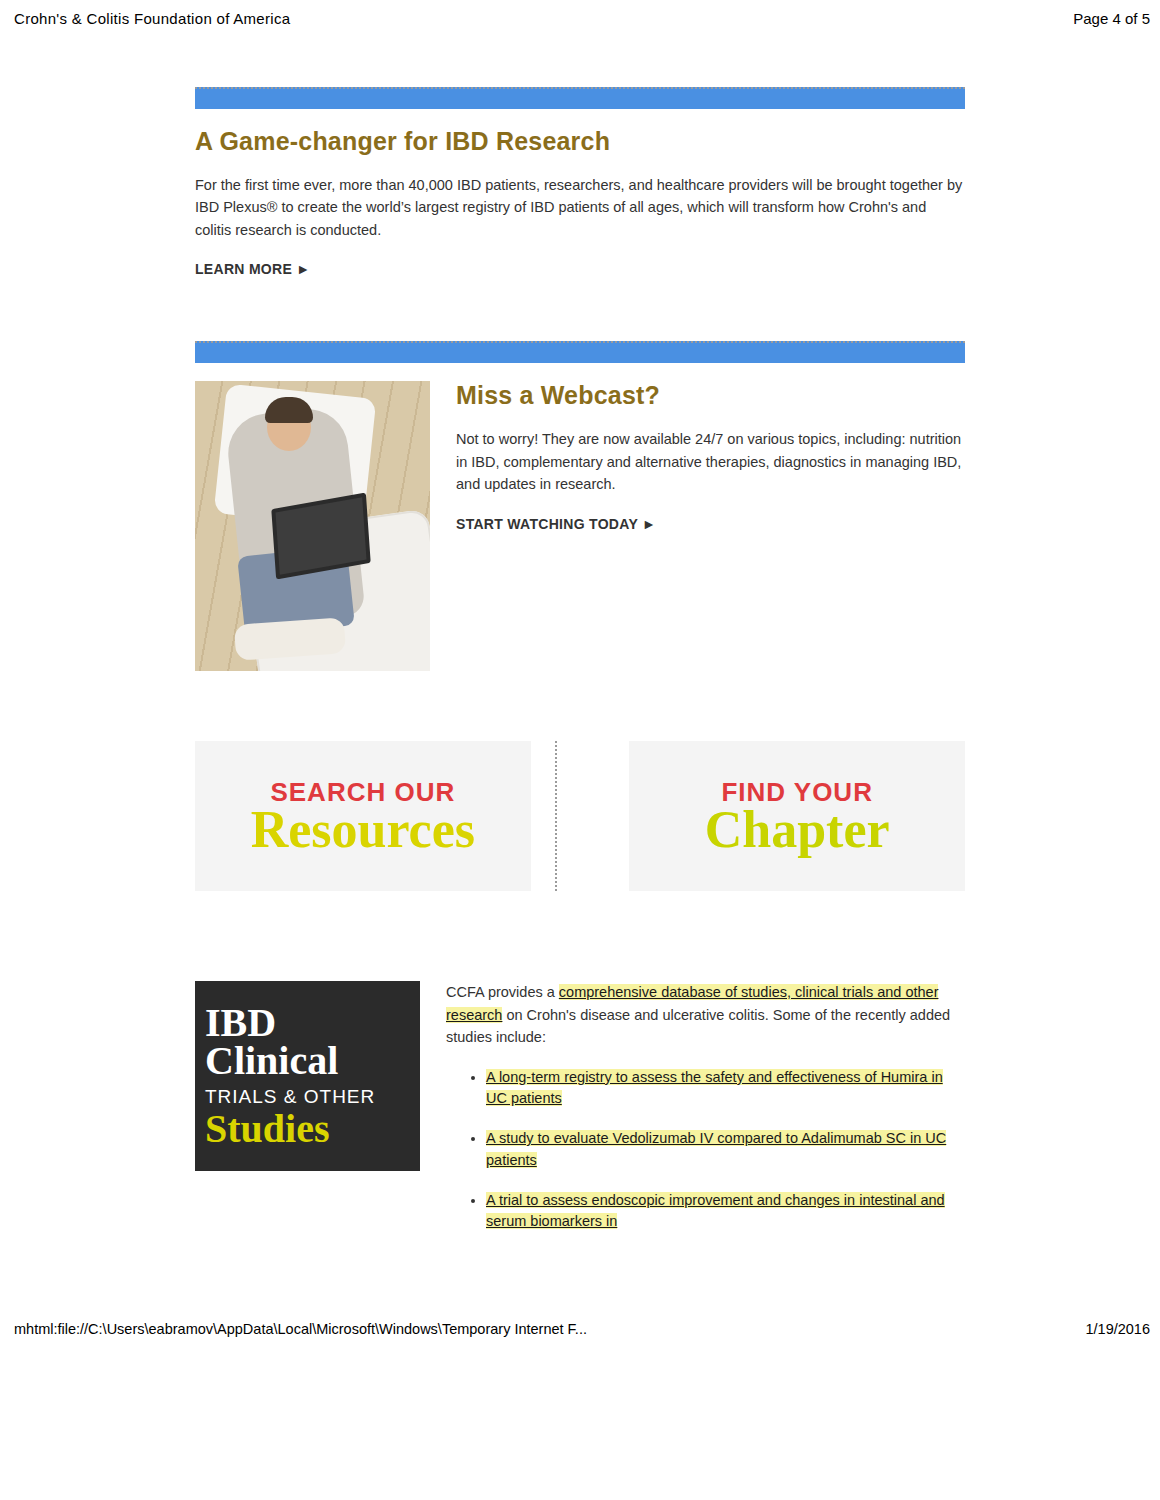Crohn's & Colitis Foundation of America
Page 4 of 5
A Game-changer for IBD Research
For the first time ever, more than 40,000 IBD patients, researchers, and healthcare providers will be brought together by IBD Plexus® to create the world’s largest registry of IBD patients of all ages, which will transform how Crohn's and colitis research is conducted.
LEARN MORE ►
Miss a Webcast?
Not to worry! They are now available 24/7 on various topics, including: nutrition in IBD, complementary and alternative therapies, diagnostics in managing IBD, and updates in research.
START WATCHING TODAY ►
Search Our
Resources
Find Your
Chapter
IBD
Clinical
TRIALS & OTHER
Studies
CCFA provides a comprehensive database of studies, clinical trials and other research on Crohn's disease and ulcerative colitis. Some of the recently added studies include:
A long-term registry to assess the safety and effectiveness of Humira in UC patients
A study to evaluate Vedolizumab IV compared to Adalimumab SC in UC patients
A trial to assess endoscopic improvement and changes in intestinal and serum biomarkers in
mhtml:file://C:\Users\eabramov\AppData\Local\Microsoft\Windows\Temporary Internet F...
1/19/2016